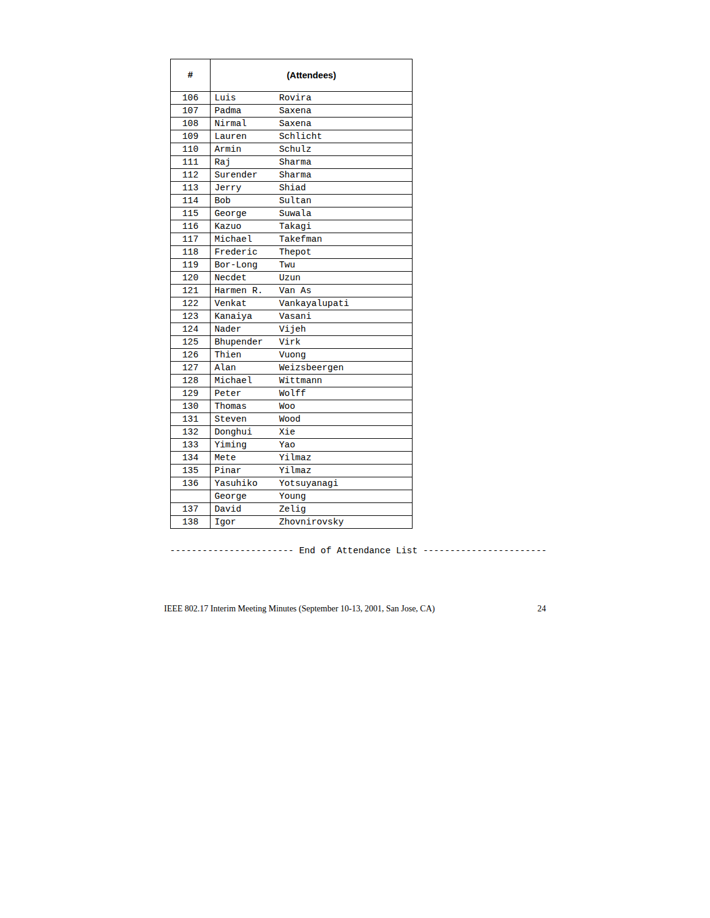| # | (Attendees) |
| --- | --- |
| 106 | Luis Rovira |
| 107 | Padma Saxena |
| 108 | Nirmal Saxena |
| 109 | Lauren Schlicht |
| 110 | Armin Schulz |
| 111 | Raj Sharma |
| 112 | Surender Sharma |
| 113 | Jerry Shiad |
| 114 | Bob Sultan |
| 115 | George Suwala |
| 116 | Kazuo Takagi |
| 117 | Michael Takefman |
| 118 | Frederic Thepot |
| 119 | Bor-Long Twu |
| 120 | Necdet Uzun |
| 121 | Harmen R. Van As |
| 122 | Venkat Vankayalupati |
| 123 | Kanaiya Vasani |
| 124 | Nader Vijeh |
| 125 | Bhupender Virk |
| 126 | Thien Vuong |
| 127 | Alan Weizsbeergen |
| 128 | Michael Wittmann |
| 129 | Peter Wolff |
| 130 | Thomas Woo |
| 131 | Steven Wood |
| 132 | Donghui Xie |
| 133 | Yiming Yao |
| 134 | Mete Yilmaz |
| 135 | Pinar Yilmaz |
| 136 | Yasuhiko Yotsuyanagi |
| | George Young |
| 137 | David Zelig |
| 138 | Igor Zhovnirovsky |
----------------------- End of Attendance List -----------------------
IEEE 802.17 Interim Meeting Minutes (September 10-13, 2001, San Jose, CA) 24